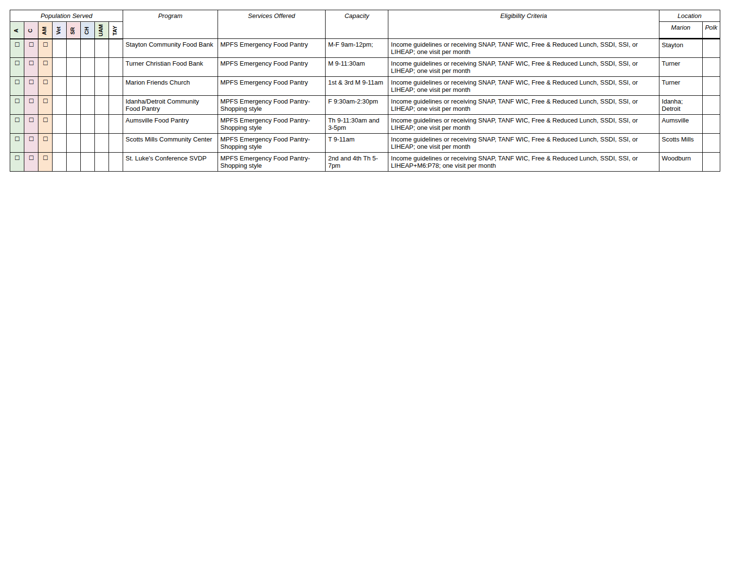| Population Served | Program | Services Offered | Capacity | Eligibility Criteria | Location |
| --- | --- | --- | --- | --- | --- |
| A | C | AM | Vet | SR | CH | UAM | TAY | Marion | Polk |
| ☐ | ☐ | ☐ | | | | | | Stayton Community Food Bank | MPFS Emergency Food Pantry | M-F 9am-12pm; | Income guidelines or receiving SNAP, TANF WIC, Free & Reduced Lunch, SSDI, SSI, or LIHEAP; one visit per month | Stayton | |
| ☐ | ☐ | ☐ | | | | | | Turner Christian Food Bank | MPFS Emergency Food Pantry | M 9-11:30am | Income guidelines or receiving SNAP, TANF WIC, Free & Reduced Lunch, SSDI, SSI, or LIHEAP; one visit per month | Turner | |
| ☐ | ☐ | ☐ | | | | | | Marion Friends Church | MPFS Emergency Food Pantry | 1st & 3rd M 9-11am | Income guidelines or receiving SNAP, TANF WIC, Free & Reduced Lunch, SSDI, SSI, or LIHEAP; one visit per month | Turner | |
| ☐ | ☐ | ☐ | | | | | | Idanha/Detroit Community Food Pantry | MPFS Emergency Food Pantry-Shopping style | F 9:30am-2:30pm | Income guidelines or receiving SNAP, TANF WIC, Free & Reduced Lunch, SSDI, SSI, or LIHEAP; one visit per month | Idanha; Detroit | |
| ☐ | ☐ | ☐ | | | | | | Aumsville Food Pantry | MPFS Emergency Food Pantry-Shopping style | Th 9-11:30am and 3-5pm | Income guidelines or receiving SNAP, TANF WIC, Free & Reduced Lunch, SSDI, SSI, or LIHEAP; one visit per month | Aumsville | |
| ☐ | ☐ | ☐ | | | | | | Scotts Mills Community Center | MPFS Emergency Food Pantry-Shopping style | T 9-11am | Income guidelines or receiving SNAP, TANF WIC, Free & Reduced Lunch, SSDI, SSI, or LIHEAP; one visit per month | Scotts Mills | |
| ☐ | ☐ | ☐ | | | | | | St. Luke's Conference SVDP | MPFS Emergency Food Pantry-Shopping style | 2nd and 4th Th 5-7pm | Income guidelines or receiving SNAP, TANF WIC, Free & Reduced Lunch, SSDI, SSI, or LIHEAP+M6:P78; one visit per month | Woodburn | |